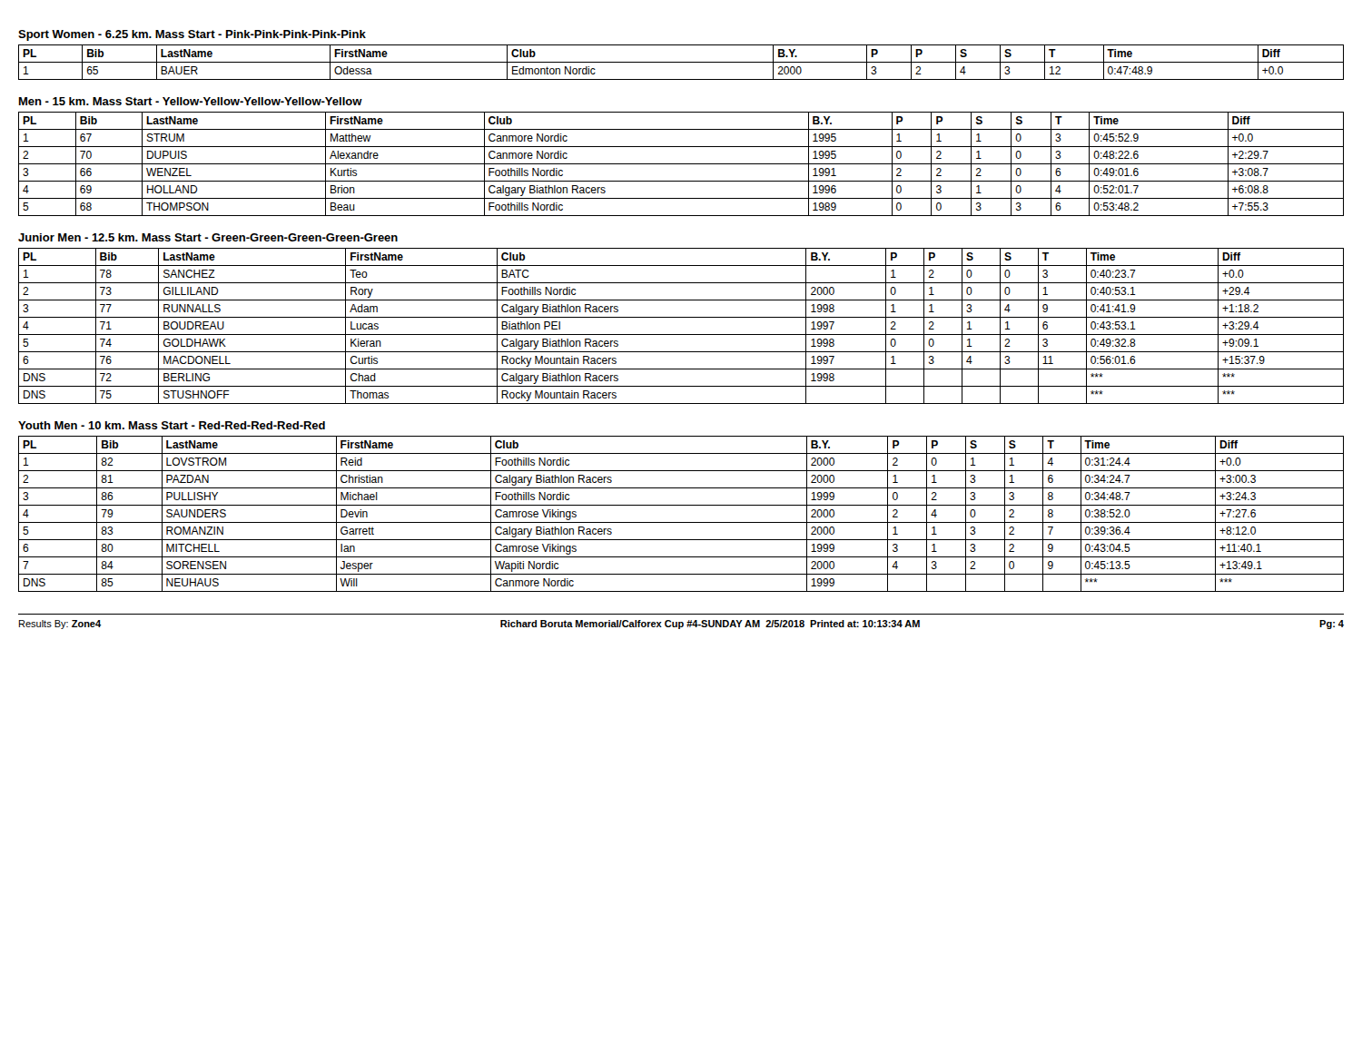Sport Women - 6.25 km. Mass Start - Pink-Pink-Pink-Pink-Pink
| PL | Bib | LastName | FirstName | Club | B.Y. | P | P | S | S | T | Time | Diff |
| --- | --- | --- | --- | --- | --- | --- | --- | --- | --- | --- | --- | --- |
| 1 | 65 | BAUER | Odessa | Edmonton Nordic | 2000 | 3 | 2 | 4 | 3 | 12 | 0:47:48.9 | +0.0 |
Men - 15 km. Mass Start - Yellow-Yellow-Yellow-Yellow-Yellow
| PL | Bib | LastName | FirstName | Club | B.Y. | P | P | S | S | T | Time | Diff |
| --- | --- | --- | --- | --- | --- | --- | --- | --- | --- | --- | --- | --- |
| 1 | 67 | STRUM | Matthew | Canmore Nordic | 1995 | 1 | 1 | 1 | 0 | 3 | 0:45:52.9 | +0.0 |
| 2 | 70 | DUPUIS | Alexandre | Canmore Nordic | 1995 | 0 | 2 | 1 | 0 | 3 | 0:48:22.6 | +2:29.7 |
| 3 | 66 | WENZEL | Kurtis | Foothills Nordic | 1991 | 2 | 2 | 2 | 0 | 6 | 0:49:01.6 | +3:08.7 |
| 4 | 69 | HOLLAND | Brion | Calgary Biathlon Racers | 1996 | 0 | 3 | 1 | 0 | 4 | 0:52:01.7 | +6:08.8 |
| 5 | 68 | THOMPSON | Beau | Foothills Nordic | 1989 | 0 | 0 | 3 | 3 | 6 | 0:53:48.2 | +7:55.3 |
Junior Men - 12.5 km. Mass Start - Green-Green-Green-Green-Green
| PL | Bib | LastName | FirstName | Club | B.Y. | P | P | S | S | T | Time | Diff |
| --- | --- | --- | --- | --- | --- | --- | --- | --- | --- | --- | --- | --- |
| 1 | 78 | SANCHEZ | Teo | BATC | | 1 | 2 | 0 | 0 | 3 | 0:40:23.7 | +0.0 |
| 2 | 73 | GILLILAND | Rory | Foothills Nordic | 2000 | 0 | 1 | 0 | 0 | 1 | 0:40:53.1 | +29.4 |
| 3 | 77 | RUNNALLS | Adam | Calgary Biathlon Racers | 1998 | 1 | 1 | 3 | 4 | 9 | 0:41:41.9 | +1:18.2 |
| 4 | 71 | BOUDREAU | Lucas | Biathlon PEI | 1997 | 2 | 2 | 1 | 1 | 6 | 0:43:53.1 | +3:29.4 |
| 5 | 74 | GOLDHAWK | Kieran | Calgary Biathlon Racers | 1998 | 0 | 0 | 1 | 2 | 3 | 0:49:32.8 | +9:09.1 |
| 6 | 76 | MACDONELL | Curtis | Rocky Mountain Racers | 1997 | 1 | 3 | 4 | 3 | 11 | 0:56:01.6 | +15:37.9 |
| DNS | 72 | BERLING | Chad | Calgary Biathlon Racers | 1998 | | | | | | *** | *** |
| DNS | 75 | STUSHNOFF | Thomas | Rocky Mountain Racers | | | | | | | *** | *** |
Youth Men - 10 km. Mass Start - Red-Red-Red-Red-Red
| PL | Bib | LastName | FirstName | Club | B.Y. | P | P | S | S | T | Time | Diff |
| --- | --- | --- | --- | --- | --- | --- | --- | --- | --- | --- | --- | --- |
| 1 | 82 | LOVSTROM | Reid | Foothills Nordic | 2000 | 2 | 0 | 1 | 1 | 4 | 0:31:24.4 | +0.0 |
| 2 | 81 | PAZDAN | Christian | Calgary Biathlon Racers | 2000 | 1 | 1 | 3 | 1 | 6 | 0:34:24.7 | +3:00.3 |
| 3 | 86 | PULLISHY | Michael | Foothills Nordic | 1999 | 0 | 2 | 3 | 3 | 8 | 0:34:48.7 | +3:24.3 |
| 4 | 79 | SAUNDERS | Devin | Camrose Vikings | 2000 | 2 | 4 | 0 | 2 | 8 | 0:38:52.0 | +7:27.6 |
| 5 | 83 | ROMANZIN | Garrett | Calgary Biathlon Racers | 2000 | 1 | 1 | 3 | 2 | 7 | 0:39:36.4 | +8:12.0 |
| 6 | 80 | MITCHELL | Ian | Camrose Vikings | 1999 | 3 | 1 | 3 | 2 | 9 | 0:43:04.5 | +11:40.1 |
| 7 | 84 | SORENSEN | Jesper | Wapiti Nordic | 2000 | 4 | 3 | 2 | 0 | 9 | 0:45:13.5 | +13:49.1 |
| DNS | 85 | NEUHAUS | Will | Canmore Nordic | 1999 | | | | | | *** | *** |
Results By: Zone4
Richard Boruta Memorial/Calforex Cup #4-SUNDAY AM 2/5/2018 Printed at: 10:13:34 AM
Pg: 4